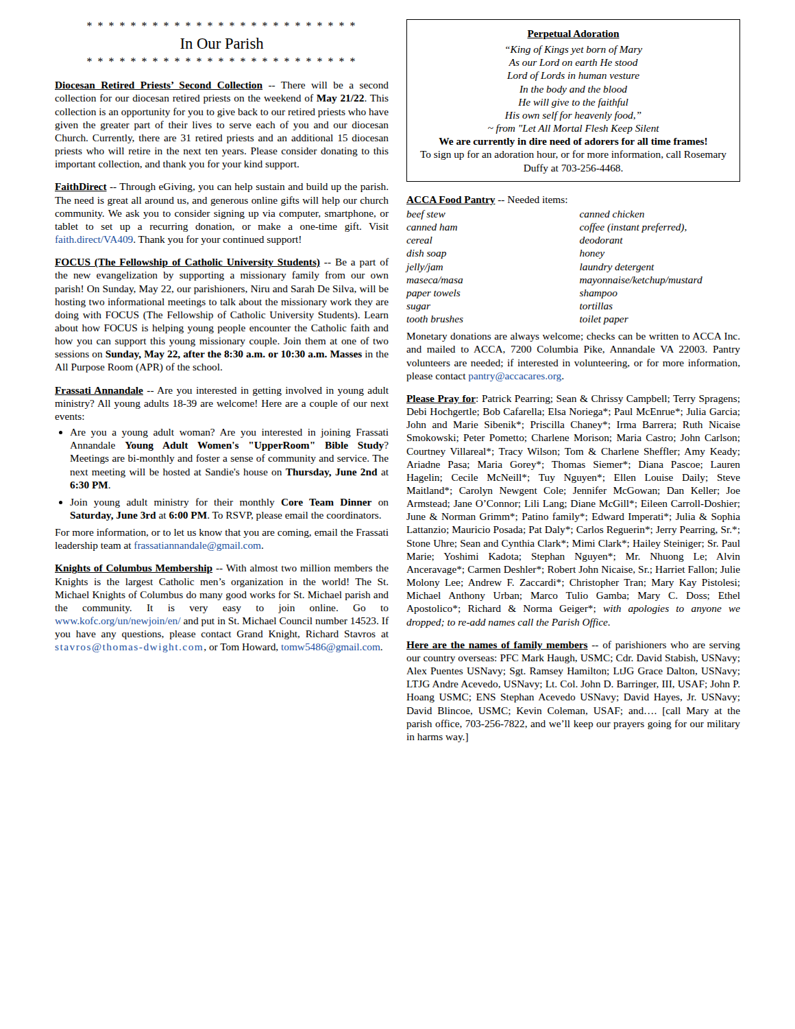* * * * * * * * * * * * * * * * * * * * * * * * *
In Our Parish
* * * * * * * * * * * * * * * * * * * * * * * * *
Diocesan Retired Priests’ Second Collection -- There will be a second collection for our diocesan retired priests on the weekend of May 21/22. This collection is an opportunity for you to give back to our retired priests who have given the greater part of their lives to serve each of you and our diocesan Church. Currently, there are 31 retired priests and an additional 15 diocesan priests who will retire in the next ten years. Please consider donating to this important collection, and thank you for your kind support.
FaithDirect -- Through eGiving, you can help sustain and build up the parish. The need is great all around us, and generous online gifts will help our church community. We ask you to consider signing up via computer, smartphone, or tablet to set up a recurring donation, or make a one-time gift. Visit faith.direct/VA409. Thank you for your continued support!
FOCUS (The Fellowship of Catholic University Students) -- Be a part of the new evangelization by supporting a missionary family from our own parish! On Sunday, May 22, our parishioners, Niru and Sarah De Silva, will be hosting two informational meetings to talk about the missionary work they are doing with FOCUS (The Fellowship of Catholic University Students). Learn about how FOCUS is helping young people encounter the Catholic faith and how you can support this young missionary couple. Join them at one of two sessions on Sunday, May 22, after the 8:30 a.m. or 10:30 a.m. Masses in the All Purpose Room (APR) of the school.
Frassati Annandale -- Are you interested in getting involved in young adult ministry? All young adults 18-39 are welcome! Here are a couple of our next events:
Are you a young adult woman? Are you interested in joining Frassati Annandale Young Adult Women's "UpperRoom" Bible Study? Meetings are bi-monthly and foster a sense of community and service. The next meeting will be hosted at Sandie's house on Thursday, June 2nd at 6:30 PM.
Join young adult ministry for their monthly Core Team Dinner on Saturday, June 3rd at 6:00 PM. To RSVP, please email the coordinators.
For more information, or to let us know that you are coming, email the Frassati leadership team at frassatiannandale@gmail.com.
Knights of Columbus Membership -- With almost two million members the Knights is the largest Catholic men’s organization in the world! The St. Michael Knights of Columbus do many good works for St. Michael parish and the community. It is very easy to join online. Go to www.kofc.org/un/newjoin/en/ and put in St. Michael Council number 14523. If you have any questions, please contact Grand Knight, Richard Stavros at stavros@thomas-dwight.com, or Tom Howard, tomw5486@gmail.com.
Perpetual Adoration
“King of Kings yet born of Mary
As our Lord on earth He stood
Lord of Lords in human vesture
In the body and the blood
He will give to the faithful
His own self for heavenly food,”
~ from "Let All Mortal Flesh Keep Silent
We are currently in dire need of adorers for all time frames!
To sign up for an adoration hour, or for more information, call Rosemary Duffy at 703-256-4468.
ACCA Food Pantry -- Needed items:
beef stew
canned ham
cereal
dish soap
jelly/jam
maseca/masa
paper towels
sugar
tooth brushes
canned chicken
coffee (instant preferred),
deodorant
honey
laundry detergent
mayonnaise/ketchup/mustard
shampoo
tortillas
toilet paper
Monetary donations are always welcome; checks can be written to ACCA Inc. and mailed to ACCA, 7200 Columbia Pike, Annandale VA 22003. Pantry volunteers are needed; if interested in volunteering, or for more information, please contact pantry@accacares.org.
Please Pray for: Patrick Pearring; Sean & Chrissy Campbell; Terry Spragens; Debi Hochgertle; Bob Cafarella; Elsa Noriega*; Paul McEnrue*; Julia Garcia; John and Marie Sibenik*; Priscilla Chaney*; Irma Barrera; Ruth Nicaise Smokowski; Peter Pometto; Charlene Morison; Maria Castro; John Carlson; Courtney Villareal*; Tracy Wilson; Tom & Charlene Sheffler; Amy Keady; Ariadne Pasa; Maria Gorey*; Thomas Siemer*; Diana Pascoe; Lauren Hagelin; Cecile McNeill*; Tuy Nguyen*; Ellen Louise Daily; Steve Maitland*; Carolyn Newgent Cole; Jennifer McGowan; Dan Keller; Joe Armstead; Jane O’Connor; Lili Lang; Diane McGill*; Eileen Carroll-Doshier; June & Norman Grimm*; Patino family*; Edward Imperati*; Julia & Sophia Lattanzio; Mauricio Posada; Pat Daly*; Carlos Reguerin*; Jerry Pearring, Sr.*; Stone Uhre; Sean and Cynthia Clark*; Mimi Clark*; Hailey Steiniger; Sr. Paul Marie; Yoshimi Kadota; Stephan Nguyen*; Mr. Nhuong Le; Alvin Anceravage*; Carmen Deshler*; Robert John Nicaise, Sr.; Harriet Fallon; Julie Molony Lee; Andrew F. Zaccardi*; Christopher Tran; Mary Kay Pistolesi; Michael Anthony Urban; Marco Tulio Gamba; Mary C. Doss; Ethel Apostolico*; Richard & Norma Geiger*; with apologies to anyone we dropped; to re-add names call the Parish Office.
Here are the names of family members -- of parishioners who are serving our country overseas: PFC Mark Haugh, USMC; Cdr. David Stabish, USNavy; Alex Puentes USNavy; Sgt. Ramsey Hamilton; LtJG Grace Dalton, USNavy; LTJG Andre Acevedo, USNavy; Lt. Col. John D. Barringer, III, USAF; John P. Hoang USMC; ENS Stephan Acevedo USNavy; David Hayes, Jr. USNavy; David Blincoe, USMC; Kevin Coleman, USAF; and…. [call Mary at the parish office, 703-256-7822, and we’ll keep our prayers going for our military in harms way.]